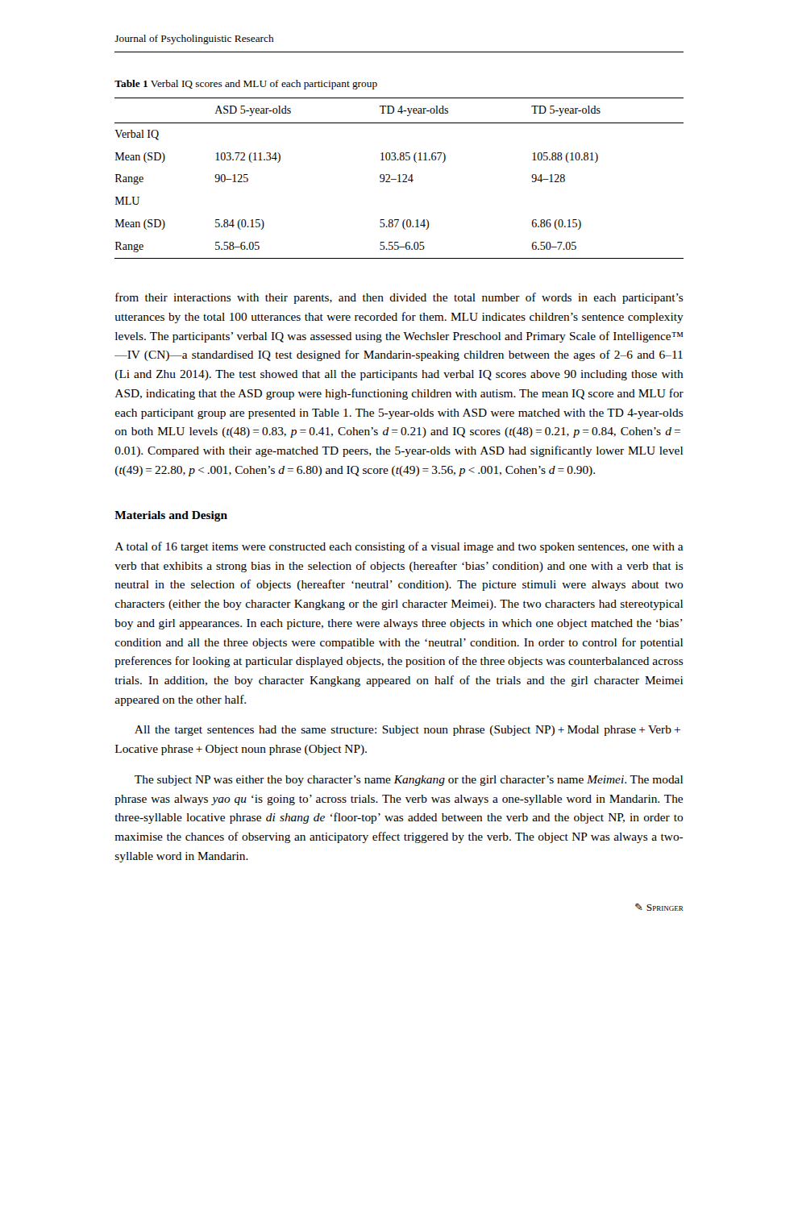Journal of Psycholinguistic Research
Table 1 Verbal IQ scores and MLU of each participant group
| | ASD 5-year-olds | TD 4-year-olds | TD 5-year-olds |
| --- | --- | --- | --- |
| Verbal IQ | | | |
| Mean (SD) | 103.72 (11.34) | 103.85 (11.67) | 105.88 (10.81) |
| Range | 90–125 | 92–124 | 94–128 |
| MLU | | | |
| Mean (SD) | 5.84 (0.15) | 5.87 (0.14) | 6.86 (0.15) |
| Range | 5.58–6.05 | 5.55–6.05 | 6.50–7.05 |
from their interactions with their parents, and then divided the total number of words in each participant’s utterances by the total 100 utterances that were recorded for them. MLU indicates children’s sentence complexity levels. The participants’ verbal IQ was assessed using the Wechsler Preschool and Primary Scale of Intelligence™—IV (CN)—a standardised IQ test designed for Mandarin-speaking children between the ages of 2–6 and 6–11 (Li and Zhu 2014). The test showed that all the participants had verbal IQ scores above 90 including those with ASD, indicating that the ASD group were high-functioning children with autism. The mean IQ score and MLU for each participant group are presented in Table 1. The 5-year-olds with ASD were matched with the TD 4-year-olds on both MLU levels (t(48) = 0.83, p = 0.41, Cohen’s d = 0.21) and IQ scores (t(48) = 0.21, p = 0.84, Cohen’s d = 0.01). Compared with their age-matched TD peers, the 5-year-olds with ASD had significantly lower MLU level (t(49) = 22.80, p < .001, Cohen’s d = 6.80) and IQ score (t(49) = 3.56, p < .001, Cohen’s d = 0.90).
Materials and Design
A total of 16 target items were constructed each consisting of a visual image and two spoken sentences, one with a verb that exhibits a strong bias in the selection of objects (hereafter ‘bias’ condition) and one with a verb that is neutral in the selection of objects (hereafter ‘neutral’ condition). The picture stimuli were always about two characters (either the boy character Kangkang or the girl character Meimei). The two characters had stereotypical boy and girl appearances. In each picture, there were always three objects in which one object matched the ‘bias’ condition and all the three objects were compatible with the ‘neutral’ condition. In order to control for potential preferences for looking at particular displayed objects, the position of the three objects was counterbalanced across trials. In addition, the boy character Kangkang appeared on half of the trials and the girl character Meimei appeared on the other half.
All the target sentences had the same structure: Subject noun phrase (Subject NP) + Modal phrase + Verb + Locative phrase + Object noun phrase (Object NP).
The subject NP was either the boy character’s name Kangkang or the girl character’s name Meimei. The modal phrase was always yao qu ‘is going to’ across trials. The verb was always a one-syllable word in Mandarin. The three-syllable locative phrase di shang de ‘floor-top’ was added between the verb and the object NP, in order to maximise the chances of observing an anticipatory effect triggered by the verb. The object NP was always a two-syllable word in Mandarin.
✎ Springer